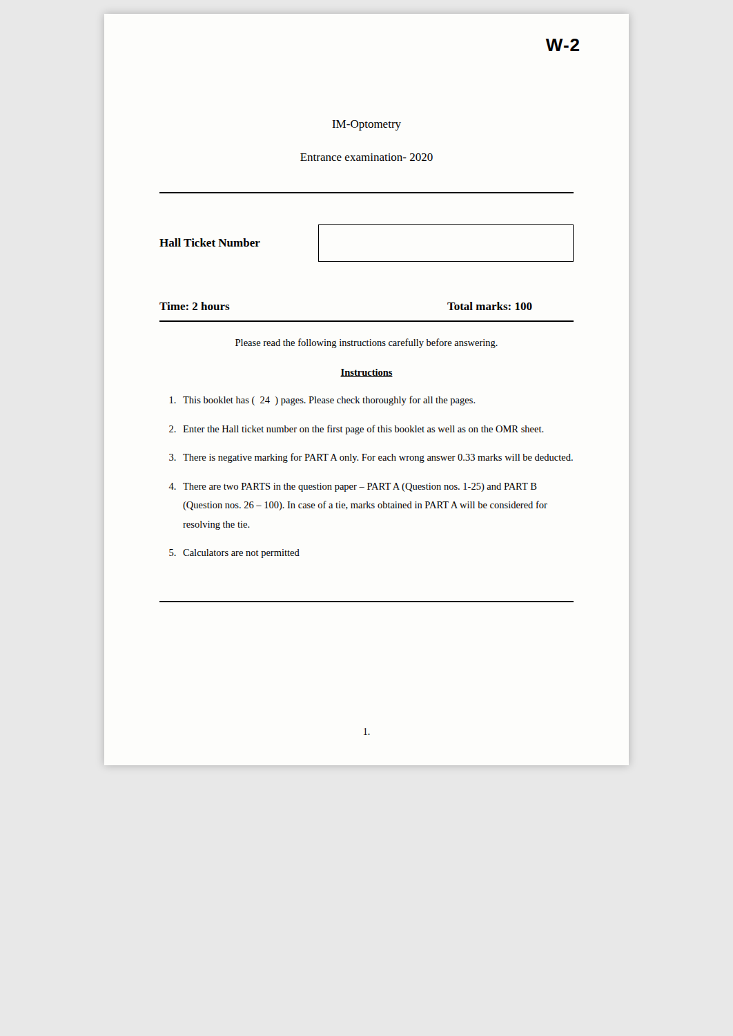W-2
IM-Optometry
Entrance examination- 2020
Hall Ticket Number
Time: 2 hours
Total marks: 100
Please read the following instructions carefully before answering.
Instructions
This booklet has ( 24 ) pages. Please check thoroughly for all the pages.
Enter the Hall ticket number on the first page of this booklet as well as on the OMR sheet.
There is negative marking for PART A only. For each wrong answer 0.33 marks will be deducted.
There are two PARTS in the question paper – PART A (Question nos. 1-25) and PART B (Question nos. 26 – 100). In case of a tie, marks obtained in PART A will be considered for resolving the tie.
Calculators are not permitted
1.